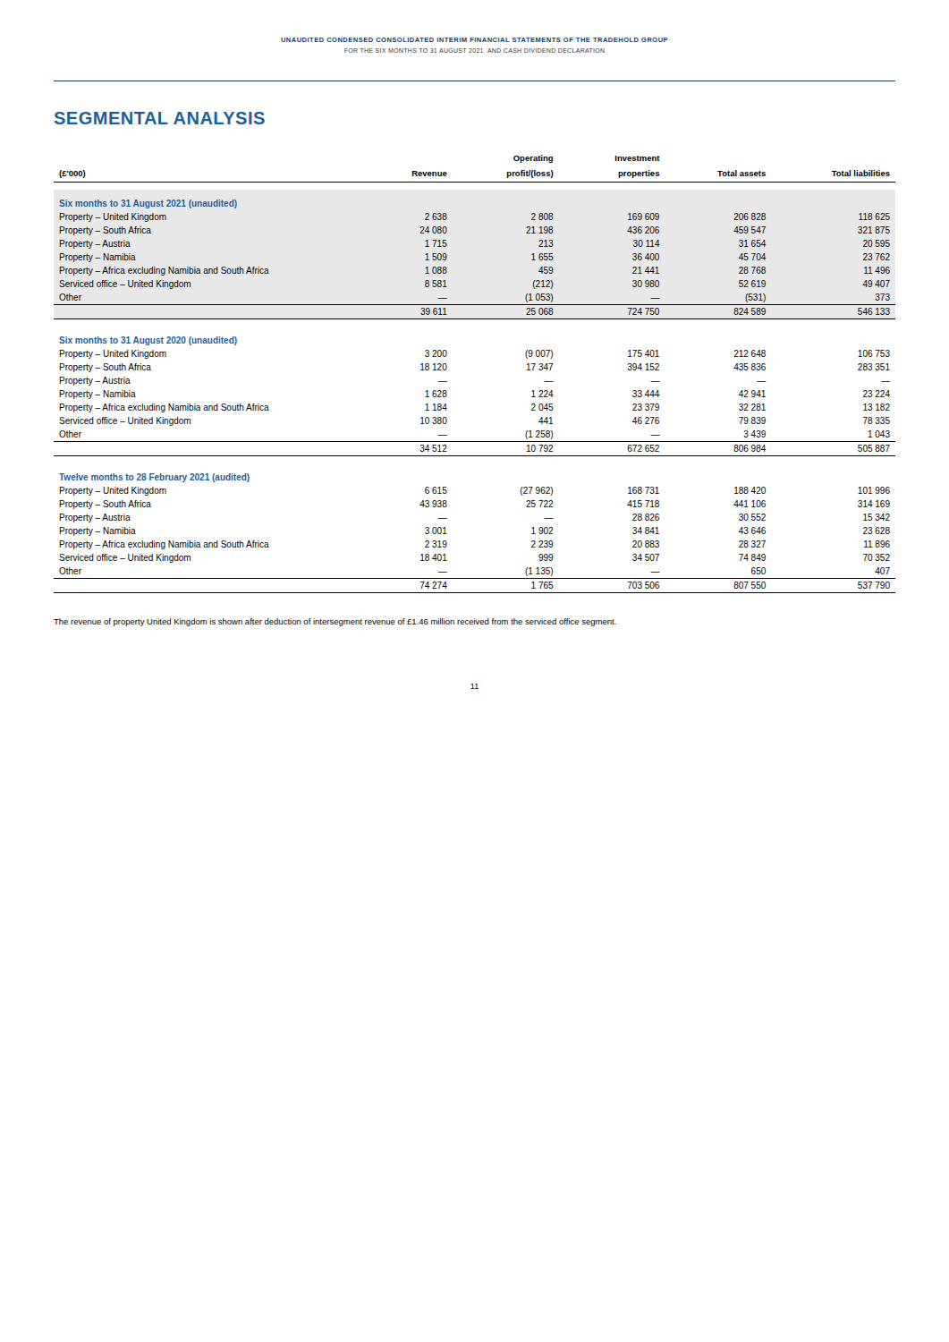UNAUDITED CONDENSED CONSOLIDATED INTERIM FINANCIAL STATEMENTS OF THE TRADEHOLD GROUP
FOR THE SIX MONTHS TO 31 AUGUST 2021 AND CASH DIVIDEND DECLARATION
SEGMENTAL ANALYSIS
| | | Operating | Investment | | |
| --- | --- | --- | --- | --- | --- |
| (£'000) | Revenue | profit/(loss) | properties | Total assets | Total liabilities |
| Six months to 31 August 2021 (unaudited) |
| Property – United Kingdom | 2 638 | 2 808 | 169 609 | 206 828 | 118 625 |
| Property – South Africa | 24 080 | 21 198 | 436 206 | 459 547 | 321 875 |
| Property – Austria | 1 715 | 213 | 30 114 | 31 654 | 20 595 |
| Property – Namibia | 1 509 | 1 655 | 36 400 | 45 704 | 23 762 |
| Property – Africa excluding Namibia and South Africa | 1 088 | 459 | 21 441 | 28 768 | 11 496 |
| Serviced office – United Kingdom | 8 581 | (212) | 30 980 | 52 619 | 49 407 |
| Other | — | (1 053) | — | (531) | 373 |
| | 39 611 | 25 068 | 724 750 | 824 589 | 546 133 |
| Six months to 31 August 2020 (unaudited) |
| Property – United Kingdom | 3 200 | (9 007) | 175 401 | 212 648 | 106 753 |
| Property – South Africa | 18 120 | 17 347 | 394 152 | 435 836 | 283 351 |
| Property – Austria | — | — | — | — | — |
| Property – Namibia | 1 628 | 1 224 | 33 444 | 42 941 | 23 224 |
| Property – Africa excluding Namibia and South Africa | 1 184 | 2 045 | 23 379 | 32 281 | 13 182 |
| Serviced office – United Kingdom | 10 380 | 441 | 46 276 | 79 839 | 78 335 |
| Other | — | (1 258) | — | 3 439 | 1 043 |
| | 34 512 | 10 792 | 672 652 | 806 984 | 505 887 |
| Twelve months to 28 February 2021 (audited) |
| Property – United Kingdom | 6 615 | (27 962) | 168 731 | 188 420 | 101 996 |
| Property – South Africa | 43 938 | 25 722 | 415 718 | 441 106 | 314 169 |
| Property – Austria | — | — | 28 826 | 30 552 | 15 342 |
| Property – Namibia | 3 001 | 1 902 | 34 841 | 43 646 | 23 628 |
| Property – Africa excluding Namibia and South Africa | 2 319 | 2 239 | 20 883 | 28 327 | 11 896 |
| Serviced office – United Kingdom | 18 401 | 999 | 34 507 | 74 849 | 70 352 |
| Other | — | (1 135) | — | 650 | 407 |
| | 74 274 | 1 765 | 703 506 | 807 550 | 537 790 |
The revenue of property United Kingdom is shown after deduction of intersegment revenue of £1.46 million received from the serviced office segment.
11